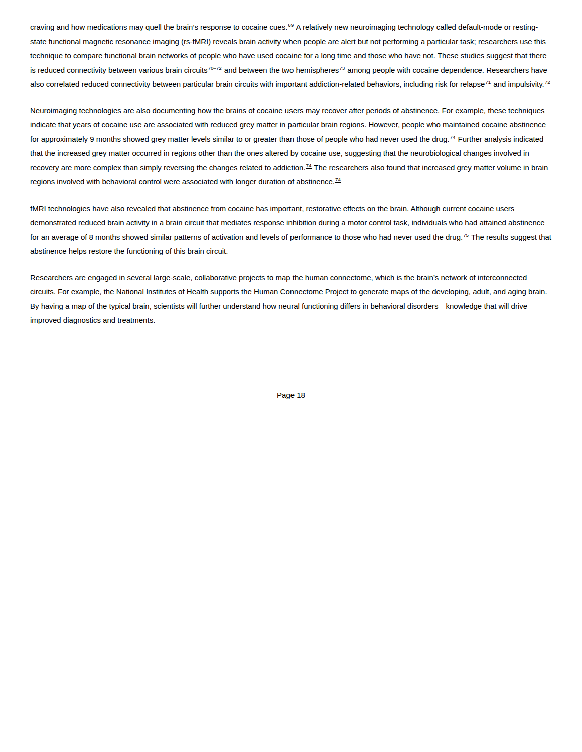craving and how medications may quell the brain’s response to cocaine cues.69 A relatively new neuroimaging technology called default-mode or resting-state functional magnetic resonance imaging (rs-fMRI) reveals brain activity when people are alert but not performing a particular task; researchers use this technique to compare functional brain networks of people who have used cocaine for a long time and those who have not. These studies suggest that there is reduced connectivity between various brain circuits70–72 and between the two hemispheres73 among people with cocaine dependence. Researchers have also correlated reduced connectivity between particular brain circuits with important addiction-related behaviors, including risk for relapse71 and impulsivity.72
Neuroimaging technologies are also documenting how the brains of cocaine users may recover after periods of abstinence. For example, these techniques indicate that years of cocaine use are associated with reduced grey matter in particular brain regions. However, people who maintained cocaine abstinence for approximately 9 months showed grey matter levels similar to or greater than those of people who had never used the drug.74 Further analysis indicated that the increased grey matter occurred in regions other than the ones altered by cocaine use, suggesting that the neurobiological changes involved in recovery are more complex than simply reversing the changes related to addiction.74 The researchers also found that increased grey matter volume in brain regions involved with behavioral control were associated with longer duration of abstinence.74
fMRI technologies have also revealed that abstinence from cocaine has important, restorative effects on the brain. Although current cocaine users demonstrated reduced brain activity in a brain circuit that mediates response inhibition during a motor control task, individuals who had attained abstinence for an average of 8 months showed similar patterns of activation and levels of performance to those who had never used the drug.75 The results suggest that abstinence helps restore the functioning of this brain circuit.
Researchers are engaged in several large-scale, collaborative projects to map the human connectome, which is the brain’s network of interconnected circuits. For example, the National Institutes of Health supports the Human Connectome Project to generate maps of the developing, adult, and aging brain. By having a map of the typical brain, scientists will further understand how neural functioning differs in behavioral disorders—knowledge that will drive improved diagnostics and treatments.
Page 18